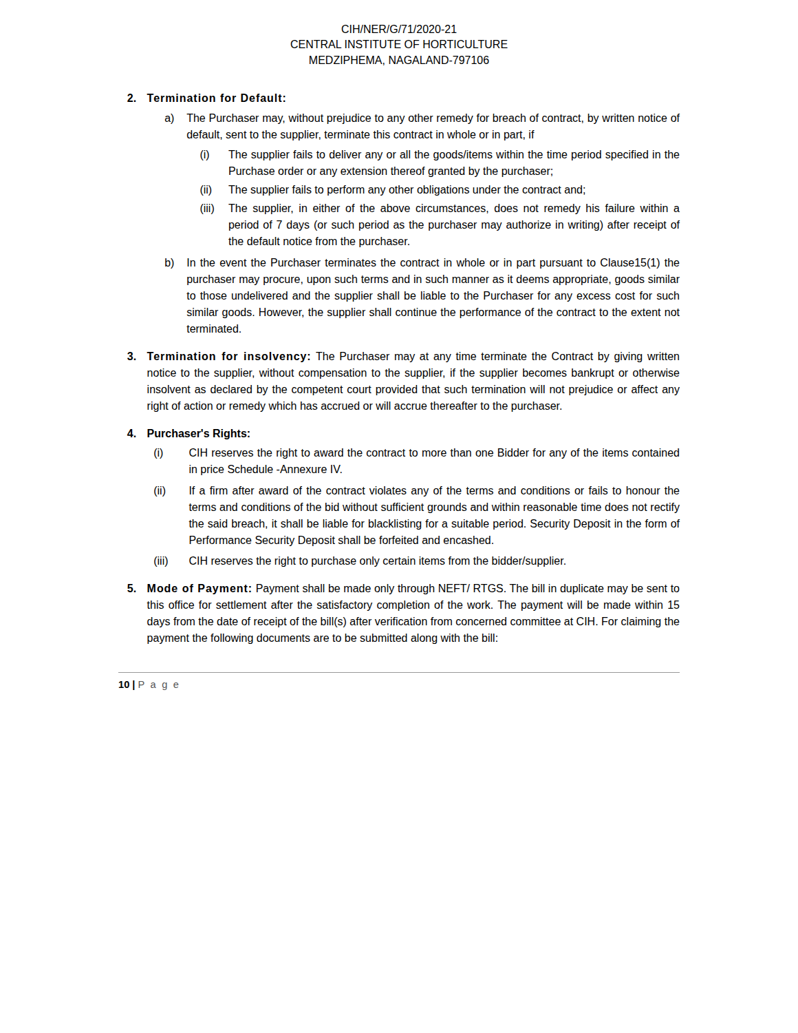CIH/NER/G/71/2020-21
CENTRAL INSTITUTE OF HORTICULTURE
MEDZIPHEMA, NAGALAND-797106
Termination for Default:
The Purchaser may, without prejudice to any other remedy for breach of contract, by written notice of default, sent to the supplier, terminate this contract in whole or in part, if
The supplier fails to deliver any or all the goods/items within the time period specified in the Purchase order or any extension thereof granted by the purchaser;
The supplier fails to perform any other obligations under the contract and;
The supplier, in either of the above circumstances, does not remedy his failure within a period of 7 days (or such period as the purchaser may authorize in writing) after receipt of the default notice from the purchaser.
In the event the Purchaser terminates the contract in whole or in part pursuant to Clause15(1) the purchaser may procure, upon such terms and in such manner as it deems appropriate, goods similar to those undelivered and the supplier shall be liable to the Purchaser for any excess cost for such similar goods. However, the supplier shall continue the performance of the contract to the extent not terminated.
Termination for insolvency: The Purchaser may at any time terminate the Contract by giving written notice to the supplier, without compensation to the supplier, if the supplier becomes bankrupt or otherwise insolvent as declared by the competent court provided that such termination will not prejudice or affect any right of action or remedy which has accrued or will accrue thereafter to the purchaser.
Purchaser's Rights:
CIH reserves the right to award the contract to more than one Bidder for any of the items contained in price Schedule -Annexure IV.
If a firm after award of the contract violates any of the terms and conditions or fails to honour the terms and conditions of the bid without sufficient grounds and within reasonable time does not rectify the said breach, it shall be liable for blacklisting for a suitable period. Security Deposit in the form of Performance Security Deposit shall be forfeited and encashed.
CIH reserves the right to purchase only certain items from the bidder/supplier.
Mode of Payment: Payment shall be made only through NEFT/ RTGS. The bill in duplicate may be sent to this office for settlement after the satisfactory completion of the work. The payment will be made within 15 days from the date of receipt of the bill(s) after verification from concerned committee at CIH. For claiming the payment the following documents are to be submitted along with the bill:
10 | P a g e